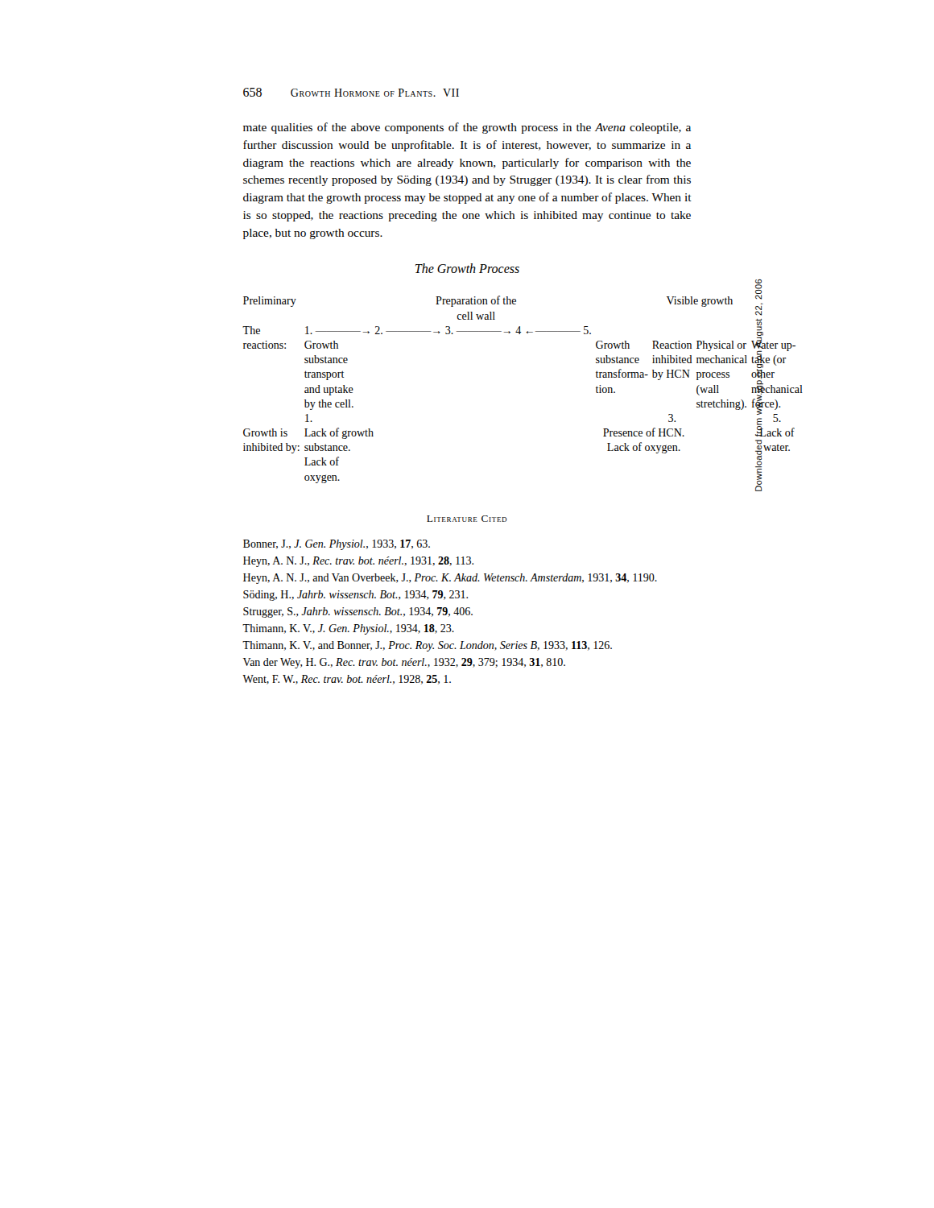658 Growth Hormone of Plants. VII
mate qualities of the above components of the growth process in the Avena coleoptile, a further discussion would be unprofitable. It is of interest, however, to summarize in a diagram the reactions which are already known, particularly for comparison with the schemes recently proposed by Söding (1934) and by Strugger (1934). It is clear from this diagram that the growth process may be stopped at any one of a number of places. When it is so stopped, the reactions preceding the one which is inhibited may continue to take place, but no growth occurs.
The Growth Process
| Preliminary | Preparation of the cell wall | Visible growth |
| The | 1. ————→ 2. ————→ 3. ————→ 4 ←———— 5. | | | |
| reactions: | Growth substance transport and uptake by the cell. | Growth substance transforma- tion. | Reaction inhibited by HCN | Physical or mechanical process (wall stretching). | Water up- take (or other mechanical force). |
| | 1. | | 3. | | 5. |
| Growth is | Lack of growth | Presence of HCN. | | Lack of |
| inhibited by: | substance. | Lack of oxygen. | | water. |
| | Lack of | | | | |
| | oxygen. | | | | |
Literature Cited
Bonner, J., J. Gen. Physiol., 1933, 17, 63.
Heyn, A. N. J., Rec. trav. bot. néerl., 1931, 28, 113.
Heyn, A. N. J., and Van Overbeek, J., Proc. K. Akad. Wetensch. Amsterdam, 1931, 34, 1190.
Söding, H., Jahrb. wissensch. Bot., 1934, 79, 231.
Strugger, S., Jahrb. wissensch. Bot., 1934, 79, 406.
Thimann, K. V., J. Gen. Physiol., 1934, 18, 23.
Thimann, K. V., and Bonner, J., Proc. Roy. Soc. London, Series B, 1933, 113, 126.
Van der Wey, H. G., Rec. trav. bot. néerl., 1932, 29, 379; 1934, 31, 810.
Went, F. W., Rec. trav. bot. néerl., 1928, 25, 1.
Downloaded from www.jgp.org on August 22, 2006